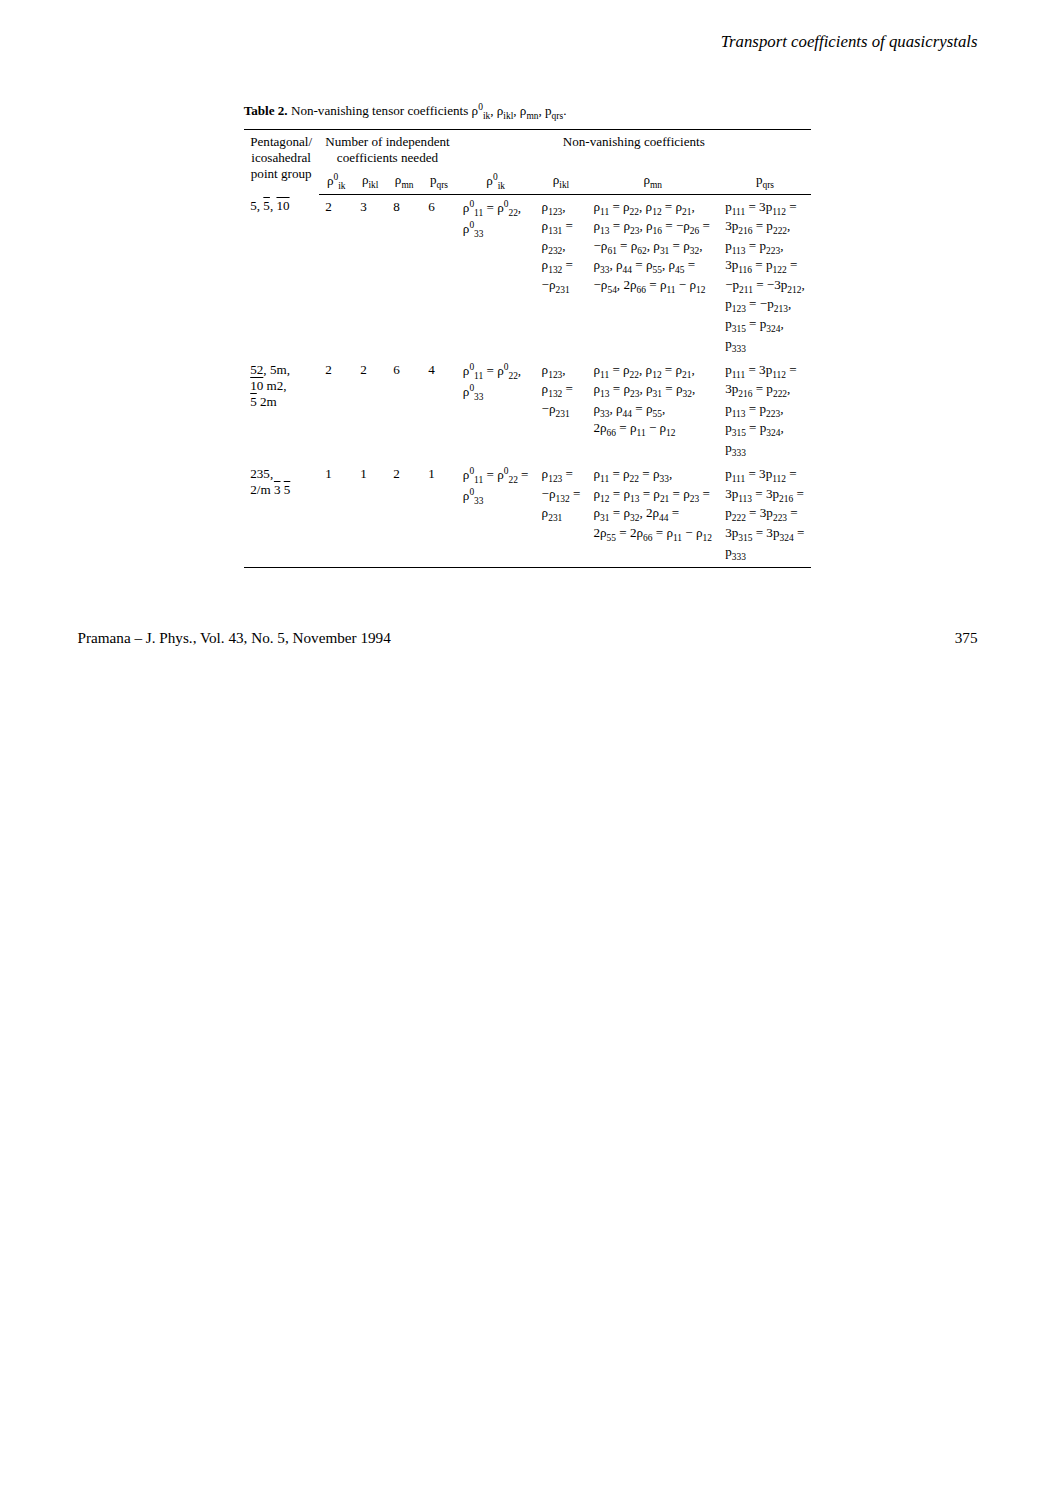Transport coefficients of quasicrystals
Table 2. Non-vanishing tensor coefficients ρ 0 ik , ρ ikl , ρ mn , p qrs .
| Pentagonal/ icosahedral point group | Number of independent coefficients needed | Non-vanishing coefficients |
| --- | --- | --- |
| ρ 0 ik | ρ ikl | ρ mn | p qrs | ρ 0 ik | ρ ikl | ρ mn | p qrs |
| 5, 5 , 10 | 2 | 3 | 8 | 6 | ρ 0 11 = ρ 0 22 , ρ 0 33 | ρ 123 , ρ 131 = ρ 232 , ρ 132 = −ρ 231 | ρ 11 = ρ 22 , ρ 12 = ρ 21 , ρ 13 = ρ 23 , ρ 16 = −ρ 26 = −ρ 61 = ρ 62 , ρ 31 = ρ 32 , ρ 33 , ρ 44 = ρ 55 , ρ 45 = −ρ 54 , 2ρ 66 = ρ 11 − ρ 12 | p 111 = 3p 112 = 3p 216 = p 222 , p 113 = p 223 , 3p 116 = p 122 = −p 211 = −3p 212 , p 123 = −p 213 , p 315 = p 324 , p 333 |
| 52, 5m, 10 m2, 5 2m | 2 | 2 | 6 | 4 | ρ 0 11 = ρ 0 22 , ρ 0 33 | ρ 123 , ρ 132 = −ρ 231 | ρ 11 = ρ 22 , ρ 12 = ρ 21 , ρ 13 = ρ 23 , ρ 31 = ρ 32 , ρ 33 , ρ 44 = ρ 55 , 2ρ 66 = ρ 11 − ρ 12 | p 111 = 3p 112 = 3p 216 = p 222 , p 113 = p 223 , p 315 = p 324 , p 333 |
| 235, 2/m 3 5 | 1 | 1 | 2 | 1 | ρ 0 11 = ρ 0 22 = ρ 0 33 | ρ 123 = −ρ 132 = ρ 231 | ρ 11 = ρ 22 = ρ 33 , ρ 12 = ρ 13 = ρ 21 = ρ 23 = ρ 31 = ρ 32 , 2ρ 44 = 2ρ 55 = 2ρ 66 = ρ 11 − ρ 12 | p 111 = 3p 112 = 3p 113 = 3p 216 = p 222 = 3p 223 = 3p 315 = 3p 324 = p 333 |
Pramana – J. Phys., Vol. 43, No. 5, November 1994
375